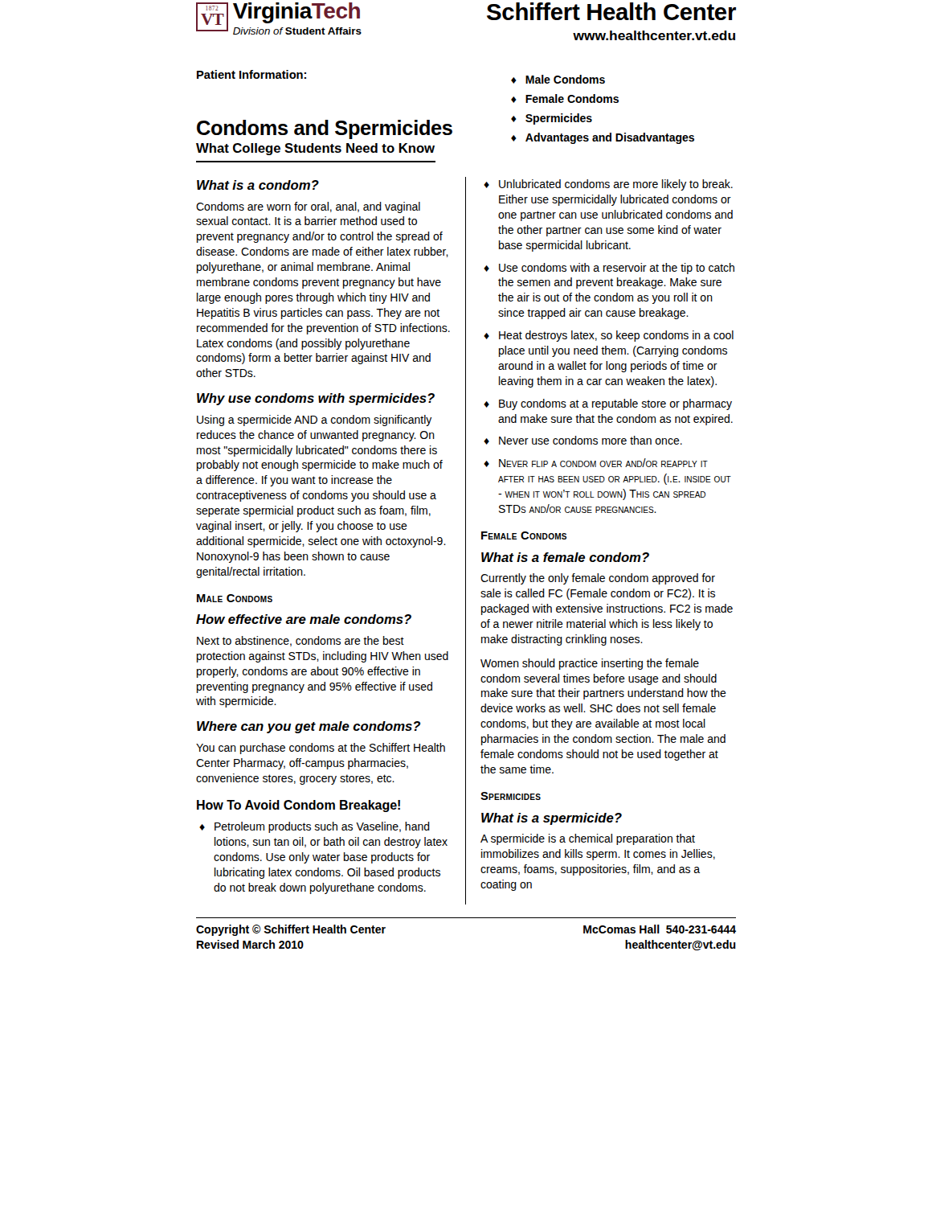1872
VT
VirginiaTech
Division of Student Affairs
Schiffert Health Center
www.healthcenter.vt.edu
Patient Information:
Condoms and Spermicides
What College Students Need to Know
Male Condoms
Female Condoms
Spermicides
Advantages and Disadvantages
What is a condom?
Condoms are worn for oral, anal, and vaginal sexual contact. It is a barrier method used to prevent pregnancy and/or to control the spread of disease. Condoms are made of either latex rubber, polyurethane, or animal membrane. Animal membrane condoms prevent pregnancy but have large enough pores through which tiny HIV and Hepatitis B virus particles can pass. They are not recommended for the prevention of STD infections. Latex condoms (and possibly polyurethane condoms) form a better barrier against HIV and other STDs.
Why use condoms with spermicides?
Using a spermicide AND a condom significantly reduces the chance of unwanted pregnancy. On most "spermicidally lubricated" condoms there is probably not enough spermicide to make much of a difference. If you want to increase the contraceptiveness of condoms you should use a seperate spermicial product such as foam, film, vaginal insert, or jelly. If you choose to use additional spermicide, select one with octoxynol-9. Nonoxynol-9 has been shown to cause genital/rectal irritation.
Male Condoms
How effective are male condoms?
Next to abstinence, condoms are the best protection against STDs, including HIV When used properly, condoms are about 90% effective in preventing pregnancy and 95% effective if used with spermicide.
Where can you get male condoms?
You can purchase condoms at the Schiffert Health Center Pharmacy, off-campus pharmacies, convenience stores, grocery stores, etc.
How To Avoid Condom Breakage!
Petroleum products such as Vaseline, hand lotions, sun tan oil, or bath oil can destroy latex condoms. Use only water base products for lubricating latex condoms. Oil based products do not break down polyurethane condoms.
Unlubricated condoms are more likely to break. Either use spermicidally lubricated condoms or one partner can use unlubricated condoms and the other partner can use some kind of water base spermicidal lubricant.
Use condoms with a reservoir at the tip to catch the semen and prevent breakage. Make sure the air is out of the condom as you roll it on since trapped air can cause breakage.
Heat destroys latex, so keep condoms in a cool place until you need them. (Carrying condoms around in a wallet for long periods of time or leaving them in a car can weaken the latex).
Buy condoms at a reputable store or pharmacy and make sure that the condom as not expired.
Never use condoms more than once.
Never flip a condom over and/or reapply it after it has been used or applied. (i.e. inside out - when it won’t roll down) This can spread STDs and/or cause pregnancies.
Female Condoms
What is a female condom?
Currently the only female condom approved for sale is called FC (Female condom or FC2). It is packaged with extensive instructions. FC2 is made of a newer nitrile material which is less likely to make distracting crinkling noses.
Women should practice inserting the female condom several times before usage and should make sure that their partners understand how the device works as well. SHC does not sell female condoms, but they are available at most local pharmacies in the condom section. The male and female condoms should not be used together at the same time.
Spermicides
What is a spermicide?
A spermicide is a chemical preparation that immobilizes and kills sperm. It comes in Jellies, creams, foams, suppositories, film, and as a coating on
Copyright © Schiffert Health Center
Revised March 2010
McComas Hall 540-231-6444
healthcenter@vt.edu